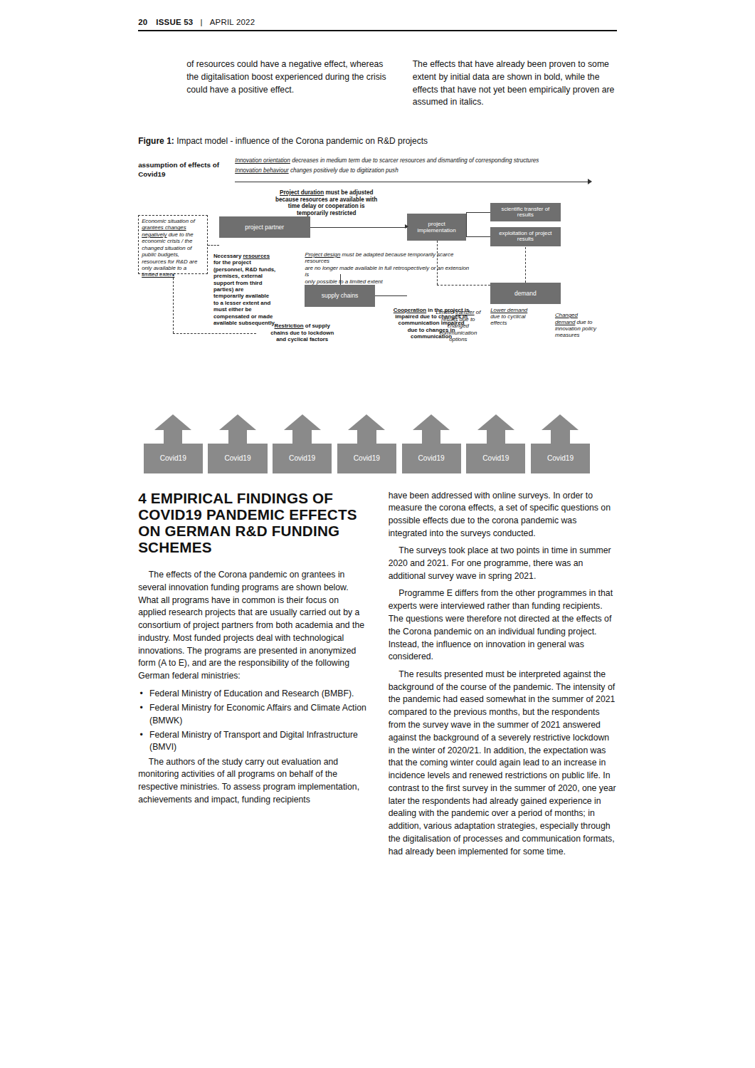20 ISSUE 53 | APRIL 2022
of resources could have a negative effect, whereas the digitalisation boost experienced during the crisis could have a positive effect.
The effects that have already been proven to some extent by initial data are shown in bold, while the effects that have not yet been empirically proven are assumed in italics.
Figure 1: Impact model - influence of the Corona pandemic on R&D projects
assumption of effects of
Covid19
Innovation orientation decreases in medium term due to scarcer resources and dismantling of corresponding structures
Innovation behaviour changes positively due to digitization push
Project duration must be adjusted
because resources are available with
time delay or cooperation is
temporarily restricted
project partner
project
implementation
scientific transfer of
results
exploitation of project
results
Economic situation of
grantees changes
negatively due to the
economic crisis / the
changed situation of
public budgets,
resources for R&D are
only available to a
limited extent
Necessary resources
for the project
(personnel, R&D funds,
premises, external
support from third
parties) are
temporarily available
to a lesser extent and
must either be
compensated or made
available subsequently
Project design must be adapted because temporarily scarce resources
are no longer made available in full retrospectively or an extension is
only possible to a limited extent
supply chains
demand
Cooperation in the project is
impaired due to changes in
communication impaired
due to changes in
communication
Restriction of supply
chains due to lockdown
and cyclical factors
Limited transfer of
results due to
changed
communication
options
Lower demand
due to cyclical
effects
Changed
demand due to
innovation policy
measures
Covid19
Covid19
Covid19
Covid19
Covid19
Covid19
Covid19
4 Empirical findings of Covid19 pandemic effects on German R&D funding schemes
The effects of the Corona pandemic on grantees in several innovation funding programs are shown below. What all programs have in common is their focus on applied research projects that are usually carried out by a consortium of project partners from both academia and the industry. Most funded projects deal with technological innovations. The programs are presented in anonymized form (A to E), and are the responsibility of the following German federal ministries:
Federal Ministry of Education and Research (BMBF).
Federal Ministry for Economic Affairs and Climate Action (BMWK)
Federal Ministry of Transport and Digital Infrastructure (BMVI)
The authors of the study carry out evaluation and monitoring activities of all programs on behalf of the respective ministries. To assess program implementation, achievements and impact, funding recipients
have been addressed with online surveys. In order to measure the corona effects, a set of specific questions on possible effects due to the corona pandemic was integrated into the surveys conducted.
The surveys took place at two points in time in summer 2020 and 2021. For one programme, there was an additional survey wave in spring 2021.
Programme E differs from the other programmes in that experts were interviewed rather than funding recipients. The questions were therefore not directed at the effects of the Corona pandemic on an individual funding project. Instead, the influence on innovation in general was considered.
The results presented must be interpreted against the background of the course of the pandemic. The intensity of the pandemic had eased somewhat in the summer of 2021 compared to the previous months, but the respondents from the survey wave in the summer of 2021 answered against the background of a severely restrictive lockdown in the winter of 2020/21. In addition, the expectation was that the coming winter could again lead to an increase in incidence levels and renewed restrictions on public life. In contrast to the first survey in the summer of 2020, one year later the respondents had already gained experience in dealing with the pandemic over a period of months; in addition, various adaptation strategies, especially through the digitalisation of processes and communication formats, had already been implemented for some time.